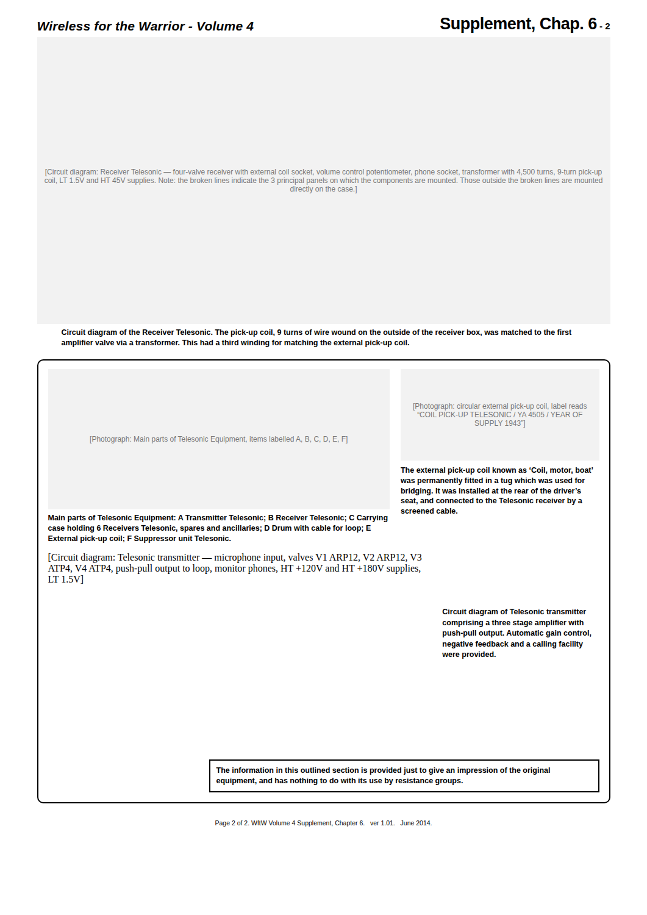Wireless for the Warrior - Volume 4
Supplement, Chap. 6 - 2
[Circuit diagram: Receiver Telesonic — four-valve receiver with external coil socket, volume control potentiometer, phone socket, transformer with 4,500 turns, 9-turn pick-up coil, LT 1.5V and HT 45V supplies. Note: the broken lines indicate the 3 principal panels on which the components are mounted. Those outside the broken lines are mounted directly on the case.]
Circuit diagram of the Receiver Telesonic. The pick-up coil, 9 turns of wire wound on the outside of the receiver box, was matched to the first amplifier valve via a transformer. This had a third winding for matching the external pick-up coil.
[Photograph: Main parts of Telesonic Equipment, items labelled A, B, C, D, E, F]
Main parts of Telesonic Equipment: A Transmitter Telesonic; B Receiver Telesonic; C Carrying case holding 6 Receivers Telesonic, spares and ancillaries; D Drum with cable for loop; E External pick-up coil; F Suppressor unit Telesonic.
[Photograph: circular external pick-up coil, label reads “COIL PICK-UP TELESONIC / YA 4505 / YEAR OF SUPPLY 1943”]
The external pick-up coil known as ‘Coil, motor, boat’ was permanently fitted in a tug which was used for bridging. It was installed at the rear of the driver’s seat, and connected to the Telesonic receiver by a screened cable.
[Circuit diagram: Telesonic transmitter — microphone input, valves V1 ARP12, V2 ARP12, V3 ATP4, V4 ATP4, push-pull output to loop, monitor phones, HT +120V and HT +180V supplies, LT 1.5V]
Circuit diagram of Telesonic transmitter comprising a three stage amplifier with push-pull output. Automatic gain control, negative feedback and a calling facility were provided.
The information in this outlined section is provided just to give an impression of the original equipment, and has nothing to do with its use by resistance groups.
Page 2 of 2. WftW Volume 4 Supplement, Chapter 6. ver 1.01. June 2014.